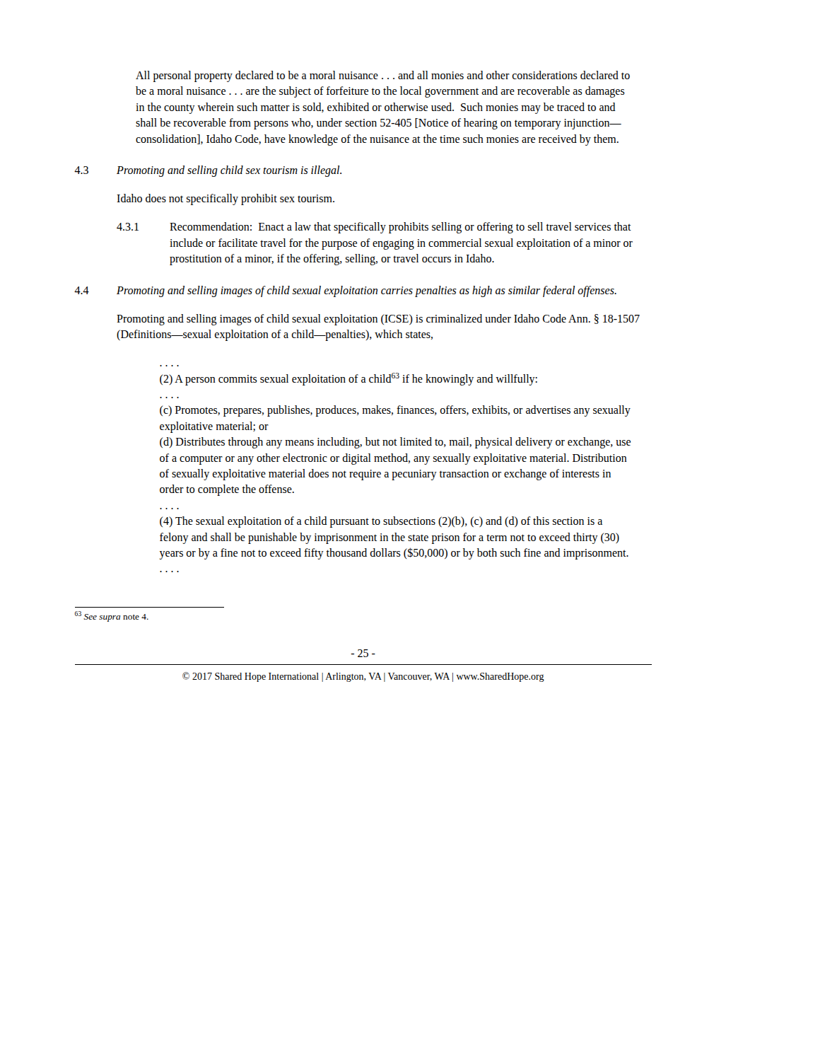All personal property declared to be a moral nuisance . . . and all monies and other considerations declared to be a moral nuisance . . . are the subject of forfeiture to the local government and are recoverable as damages in the county wherein such matter is sold, exhibited or otherwise used. Such monies may be traced to and shall be recoverable from persons who, under section 52-405 [Notice of hearing on temporary injunction—consolidation], Idaho Code, have knowledge of the nuisance at the time such monies are received by them.
4.3 Promoting and selling child sex tourism is illegal.
Idaho does not specifically prohibit sex tourism.
4.3.1 Recommendation: Enact a law that specifically prohibits selling or offering to sell travel services that include or facilitate travel for the purpose of engaging in commercial sexual exploitation of a minor or prostitution of a minor, if the offering, selling, or travel occurs in Idaho.
4.4 Promoting and selling images of child sexual exploitation carries penalties as high as similar federal offenses.
Promoting and selling images of child sexual exploitation (ICSE) is criminalized under Idaho Code Ann. § 18-1507 (Definitions—sexual exploitation of a child—penalties), which states,
. . . .
(2) A person commits sexual exploitation of a child63 if he knowingly and willfully:
. . . .
(c) Promotes, prepares, publishes, produces, makes, finances, offers, exhibits, or advertises any sexually exploitative material; or
(d) Distributes through any means including, but not limited to, mail, physical delivery or exchange, use of a computer or any other electronic or digital method, any sexually exploitative material. Distribution of sexually exploitative material does not require a pecuniary transaction or exchange of interests in order to complete the offense.
. . . .
(4) The sexual exploitation of a child pursuant to subsections (2)(b), (c) and (d) of this section is a felony and shall be punishable by imprisonment in the state prison for a term not to exceed thirty (30) years or by a fine not to exceed fifty thousand dollars ($50,000) or by both such fine and imprisonment.
. . . .
63 See supra note 4.
- 25 -
© 2017 Shared Hope International | Arlington, VA | Vancouver, WA | www.SharedHope.org